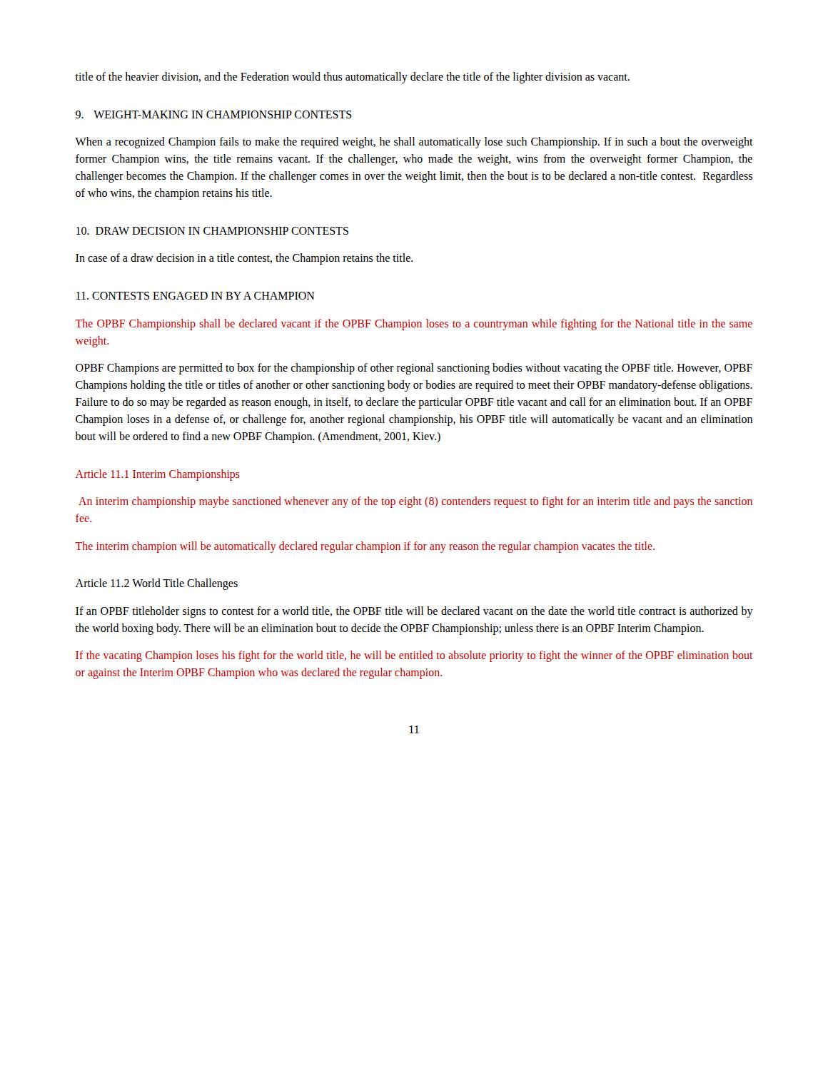title of the heavier division, and the Federation would thus automatically declare the title of the lighter division as vacant.
9. WEIGHT-MAKING IN CHAMPIONSHIP CONTESTS
When a recognized Champion fails to make the required weight, he shall automatically lose such Championship. If in such a bout the overweight former Champion wins, the title remains vacant. If the challenger, who made the weight, wins from the overweight former Champion, the challenger becomes the Champion. If the challenger comes in over the weight limit, then the bout is to be declared a non-title contest. Regardless of who wins, the champion retains his title.
10. DRAW DECISION IN CHAMPIONSHIP CONTESTS
In case of a draw decision in a title contest, the Champion retains the title.
11. CONTESTS ENGAGED IN BY A CHAMPION
The OPBF Championship shall be declared vacant if the OPBF Champion loses to a countryman while fighting for the National title in the same weight.
OPBF Champions are permitted to box for the championship of other regional sanctioning bodies without vacating the OPBF title. However, OPBF Champions holding the title or titles of another or other sanctioning body or bodies are required to meet their OPBF mandatory-defense obligations. Failure to do so may be regarded as reason enough, in itself, to declare the particular OPBF title vacant and call for an elimination bout. If an OPBF Champion loses in a defense of, or challenge for, another regional championship, his OPBF title will automatically be vacant and an elimination bout will be ordered to find a new OPBF Champion. (Amendment, 2001, Kiev.)
Article 11.1 Interim Championships
An interim championship maybe sanctioned whenever any of the top eight (8) contenders request to fight for an interim title and pays the sanction fee.
The interim champion will be automatically declared regular champion if for any reason the regular champion vacates the title.
Article 11.2 World Title Challenges
If an OPBF titleholder signs to contest for a world title, the OPBF title will be declared vacant on the date the world title contract is authorized by the world boxing body. There will be an elimination bout to decide the OPBF Championship; unless there is an OPBF Interim Champion.
If the vacating Champion loses his fight for the world title, he will be entitled to absolute priority to fight the winner of the OPBF elimination bout or against the Interim OPBF Champion who was declared the regular champion.
11